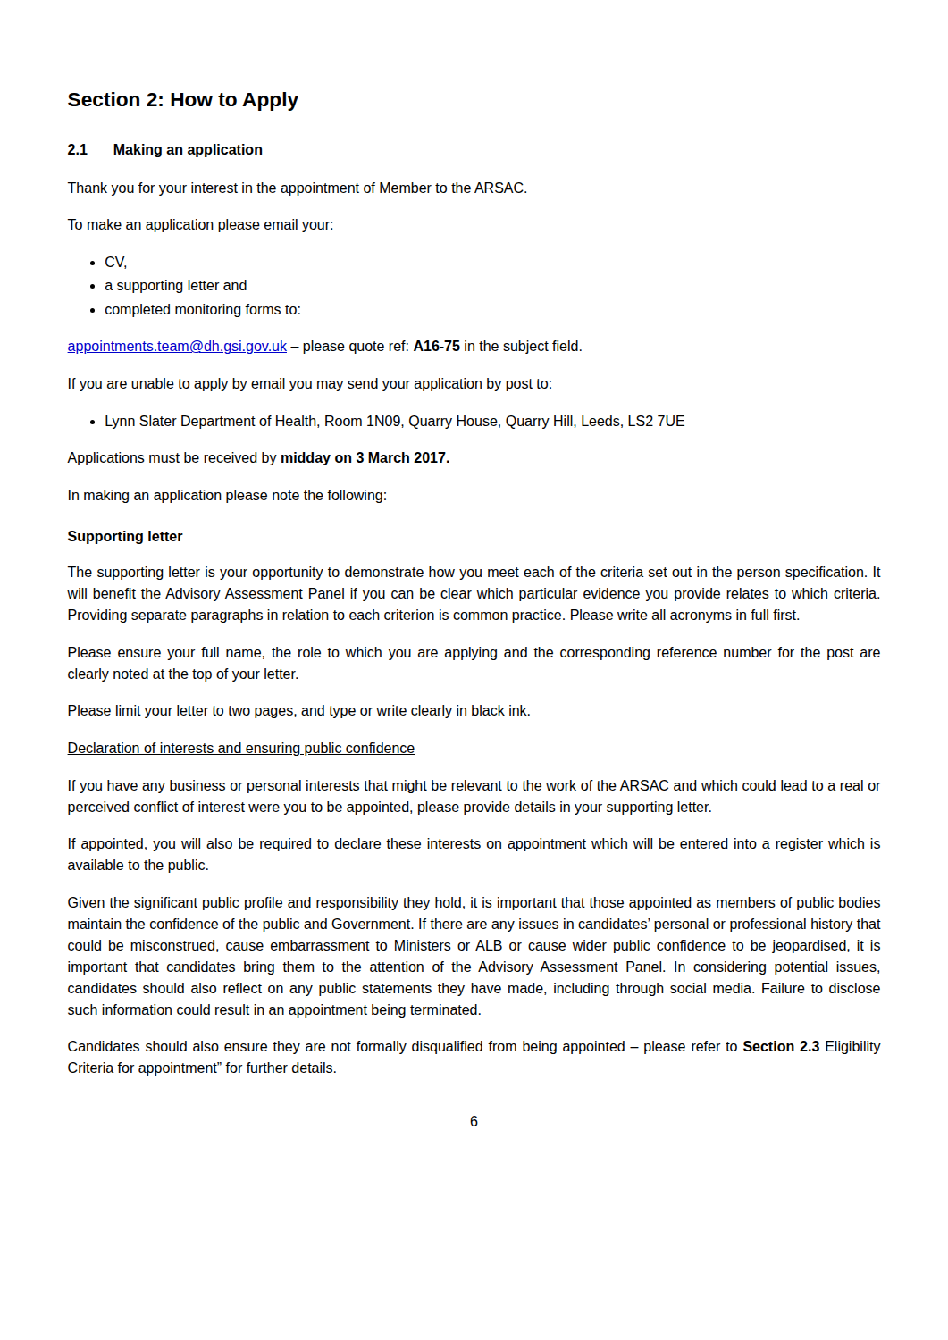Section 2: How to Apply
2.1 Making an application
Thank you for your interest in the appointment of Member to the ARSAC.
To make an application please email your:
CV,
a supporting letter and
completed monitoring forms to:
appointments.team@dh.gsi.gov.uk – please quote ref: A16-75 in the subject field.
If you are unable to apply by email you may send your application by post to:
Lynn Slater Department of Health, Room 1N09, Quarry House, Quarry Hill, Leeds, LS2 7UE
Applications must be received by midday on 3 March 2017.
In making an application please note the following:
Supporting letter
The supporting letter is your opportunity to demonstrate how you meet each of the criteria set out in the person specification. It will benefit the Advisory Assessment Panel if you can be clear which particular evidence you provide relates to which criteria. Providing separate paragraphs in relation to each criterion is common practice. Please write all acronyms in full first.
Please ensure your full name, the role to which you are applying and the corresponding reference number for the post are clearly noted at the top of your letter.
Please limit your letter to two pages, and type or write clearly in black ink.
Declaration of interests and ensuring public confidence
If you have any business or personal interests that might be relevant to the work of the ARSAC and which could lead to a real or perceived conflict of interest were you to be appointed, please provide details in your supporting letter.
If appointed, you will also be required to declare these interests on appointment which will be entered into a register which is available to the public.
Given the significant public profile and responsibility they hold, it is important that those appointed as members of public bodies maintain the confidence of the public and Government. If there are any issues in candidates’ personal or professional history that could be misconstrued, cause embarrassment to Ministers or ALB or cause wider public confidence to be jeopardised, it is important that candidates bring them to the attention of the Advisory Assessment Panel. In considering potential issues, candidates should also reflect on any public statements they have made, including through social media. Failure to disclose such information could result in an appointment being terminated.
Candidates should also ensure they are not formally disqualified from being appointed – please refer to Section 2.3 Eligibility Criteria for appointment” for further details.
6